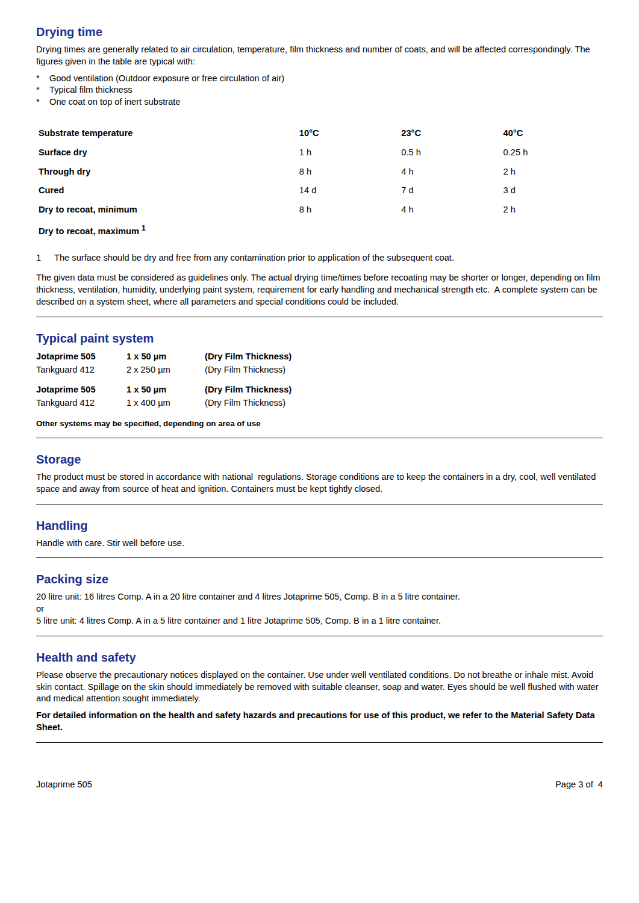Drying time
Drying times are generally related to air circulation, temperature, film thickness and number of coats, and will be affected correspondingly. The figures given in the table are typical with:
*Good ventilation (Outdoor exposure or free circulation of air)
*Typical film thickness
*One coat on top of inert substrate
| Substrate temperature | 10°C | 23°C | 40°C |
| Surface dry | 1 h | 0.5 h | 0.25 h |
| Through dry | 8 h | 4 h | 2 h |
| Cured | 14 d | 7 d | 3 d |
| Dry to recoat, minimum | 8 h | 4 h | 2 h |
| Dry to recoat, maximum 1 | | | |
1 The surface should be dry and free from any contamination prior to application of the subsequent coat.
The given data must be considered as guidelines only. The actual drying time/times before recoating may be shorter or longer, depending on film thickness, ventilation, humidity, underlying paint system, requirement for early handling and mechanical strength etc. A complete system can be described on a system sheet, where all parameters and special conditions could be included.
Typical paint system
| Jotaprime 505 | 1 x 50 µm | (Dry Film Thickness) |
| Tankguard 412 | 2 x 250 µm | (Dry Film Thickness) |
| Jotaprime 505 | 1 x 50 µm | (Dry Film Thickness) |
| Tankguard 412 | 1 x 400 µm | (Dry Film Thickness) |
Other systems may be specified, depending on area of use
Storage
The product must be stored in accordance with national regulations. Storage conditions are to keep the containers in a dry, cool, well ventilated space and away from source of heat and ignition. Containers must be kept tightly closed.
Handling
Handle with care. Stir well before use.
Packing size
20 litre unit: 16 litres Comp. A in a 20 litre container and 4 litres Jotaprime 505, Comp. B in a 5 litre container.
or
5 litre unit: 4 litres Comp. A in a 5 litre container and 1 litre Jotaprime 505, Comp. B in a 1 litre container.
Health and safety
Please observe the precautionary notices displayed on the container. Use under well ventilated conditions. Do not breathe or inhale mist. Avoid skin contact. Spillage on the skin should immediately be removed with suitable cleanser, soap and water. Eyes should be well flushed with water and medical attention sought immediately.
For detailed information on the health and safety hazards and precautions for use of this product, we refer to the Material Safety Data Sheet.
Jotaprime 505
Page 3 of 4